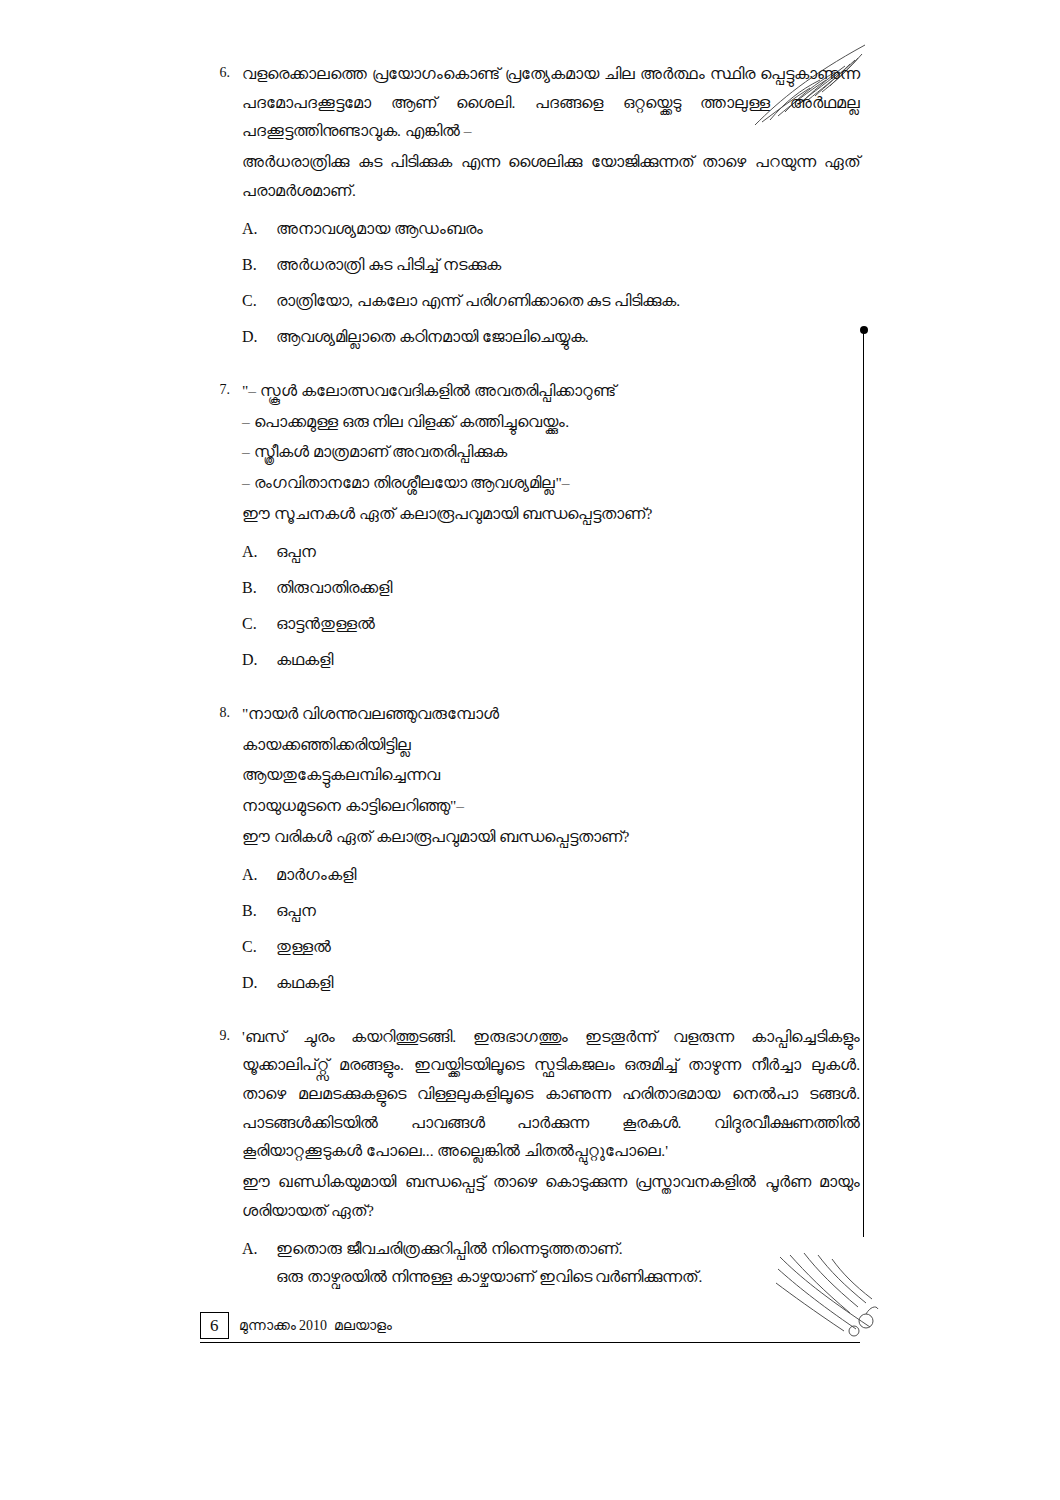6.
വളരെക്കാലത്തെ പ്രയോഗംകൊണ്ട് പ്രത്യേകമായ ചില അർത്ഥം സ്ഥിര പ്പെട്ടുകാണുന്ന പദമോപദക്കൂട്ടമോ ആണ് ശൈലി. പദങ്ങളെ ഒറ്റയ്ക്കെടു ത്താലുള്ള അർഥമല്ല പദക്കൂട്ടത്തിനുണ്ടാവുക. എങ്കിൽ –
അർധരാത്രിക്കു കുട പിടിക്കുക എന്ന ശൈലിക്കു യോജിക്കുന്നത് താഴെ പറയുന്ന ഏത് പരാമർശമാണ്.
A. അനാവശ്യമായ ആഡംബരം
B. അർധരാത്രി കുട പിടിച്ച് നടക്കുക
C. രാത്രിയോ, പകലോ എന്ന് പരിഗണിക്കാതെ കുട പിടിക്കുക.
D. ആവശ്യമില്ലാതെ കഠിനമായി ജോലിചെയ്യുക.
7.
"– സ്കൂൾ കലോത്സവവേദികളിൽ അവതരിപ്പിക്കാറുണ്ട്
– പൊക്കമുള്ള ഒരു നില വിളക്ക് കത്തിച്ചുവെയ്ക്കും.
– സ്ത്രീകൾ മാത്രമാണ് അവതരിപ്പിക്കുക
– രംഗവിതാനമോ തിരശ്ശീലയോ ആവശ്യമില്ല"–
ഈ സൂചനകൾ ഏത് കലാരൂപവുമായി ബന്ധപ്പെട്ടതാണ്?
A. ഒപ്പന
B. തിരുവാതിരക്കളി
C. ഓട്ടൻതുള്ളൽ
D. കഥകളി
8.
"നായർ വിശന്നുവലഞ്ഞുവരുമ്പോൾ
കായക്കഞ്ഞിക്കരിയിട്ടില്ല
ആയതുകേട്ടുകലമ്പിച്ചെന്നവ
നായുധമുടനെ കാട്ടിലെറിഞ്ഞു"–
ഈ വരികൾ ഏത് കലാരൂപവുമായി ബന്ധപ്പെട്ടതാണ്?
A. മാർഗംകളി
B. ഒപ്പന
C. തുള്ളൽ
D. കഥകളി
9.
'ബസ് ചുരം കയറിത്തുടങ്ങി. ഇരുഭാഗത്തും ഇടതൂർന്ന് വളരുന്ന കാപ്പിച്ചെടികളും യൂക്കാലിപ്റ്റ്സ് മരങ്ങളും. ഇവയ്ക്കിടയിലൂടെ സ്ഫടികജലം ഒരുമിച്ച് താഴുന്ന നീർച്ചാ ലുകൾ. താഴെ മലമടക്കുകളുടെ വിള്ളലുകളിലൂടെ കാണുന്ന ഹരിതാഭമായ നെൽപാ ടങ്ങൾ. പാടങ്ങൾക്കിടയിൽ പാവങ്ങൾ പാർക്കുന്ന കൂരകൾ. വിദുരവീക്ഷണത്തിൽ കൂരിയാറ്റക്കൂടുകൾ പോലെ... അല്ലെങ്കിൽ ചിതൽപ്പുറ്റുപോലെ.'
ഈ ഖണ്ഡികയുമായി ബന്ധപ്പെട്ട് താഴെ കൊടുക്കുന്ന പ്രസ്താവനകളിൽ പൂർണ മായും ശരിയായത് ഏത്?
A. ഇതൊരു ജീവചരിത്രക്കുറിപ്പിൽ നിന്നെടുത്തതാണ്.
ഒരു താഴ്വരയിൽ നിന്നുള്ള കാഴ്ചയാണ് ഇവിടെ വർണിക്കുന്നത്.
6 മുന്നാക്കം 2010 മലയാളം